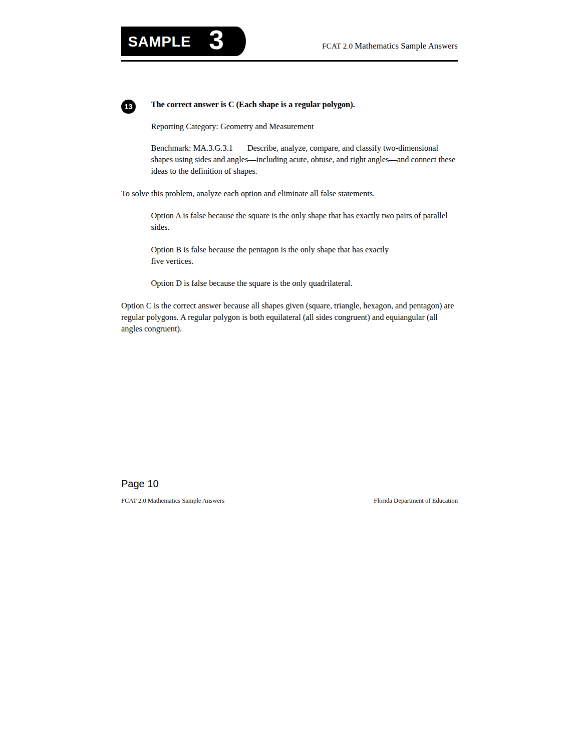SAMPLE
3
FCAT 2.0 Mathematics Sample Answers
13
The correct answer is C (Each shape is a regular polygon).
Reporting Category: Geometry and Measurement
Benchmark: MA.3.G.3.1 Describe, analyze, compare, and classify two-dimensional shapes using sides and angles—including acute, obtuse, and right angles—and connect these ideas to the definition of shapes.
To solve this problem, analyze each option and eliminate all false statements.
Option A is false because the square is the only shape that has exactly two pairs of parallel sides.
Option B is false because the pentagon is the only shape that has exactly
five vertices.
Option D is false because the square is the only quadrilateral.
Option C is the correct answer because all shapes given (square, triangle, hexagon, and pentagon) are regular polygons. A regular polygon is both equilateral (all sides congruent) and equiangular (all angles congruent).
Page 10
FCAT 2.0 Mathematics Sample Answers Florida Department of Education